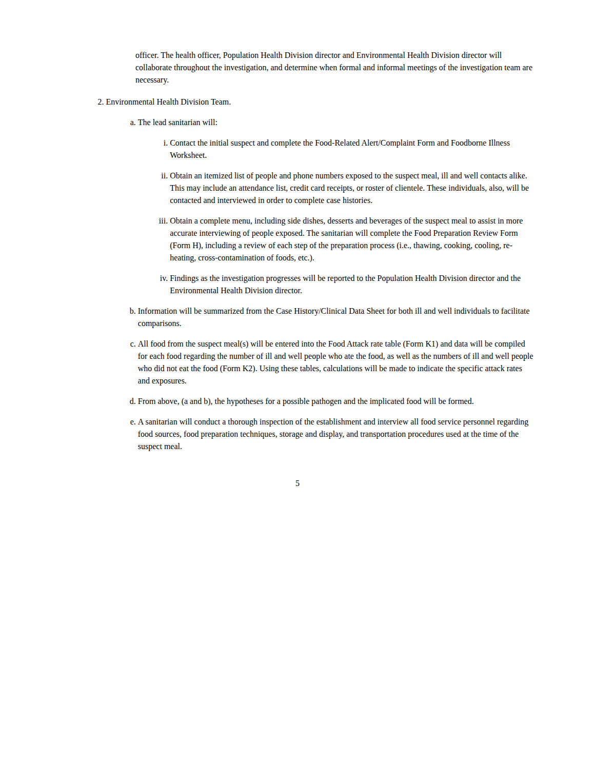officer. The health officer, Population Health Division director and Environmental Health Division director will collaborate throughout the investigation, and determine when formal and informal meetings of the investigation team are necessary.
Environmental Health Division Team.
The lead sanitarian will:
Contact the initial suspect and complete the Food-Related Alert/Complaint Form and Foodborne Illness Worksheet.
Obtain an itemized list of people and phone numbers exposed to the suspect meal, ill and well contacts alike. This may include an attendance list, credit card receipts, or roster of clientele. These individuals, also, will be contacted and interviewed in order to complete case histories.
Obtain a complete menu, including side dishes, desserts and beverages of the suspect meal to assist in more accurate interviewing of people exposed. The sanitarian will complete the Food Preparation Review Form (Form H), including a review of each step of the preparation process (i.e., thawing, cooking, cooling, re-heating, cross-contamination of foods, etc.).
Findings as the investigation progresses will be reported to the Population Health Division director and the Environmental Health Division director.
Information will be summarized from the Case History/Clinical Data Sheet for both ill and well individuals to facilitate comparisons.
All food from the suspect meal(s) will be entered into the Food Attack rate table (Form K1) and data will be compiled for each food regarding the number of ill and well people who ate the food, as well as the numbers of ill and well people who did not eat the food (Form K2). Using these tables, calculations will be made to indicate the specific attack rates and exposures.
From above, (a and b), the hypotheses for a possible pathogen and the implicated food will be formed.
A sanitarian will conduct a thorough inspection of the establishment and interview all food service personnel regarding food sources, food preparation techniques, storage and display, and transportation procedures used at the time of the suspect meal.
5